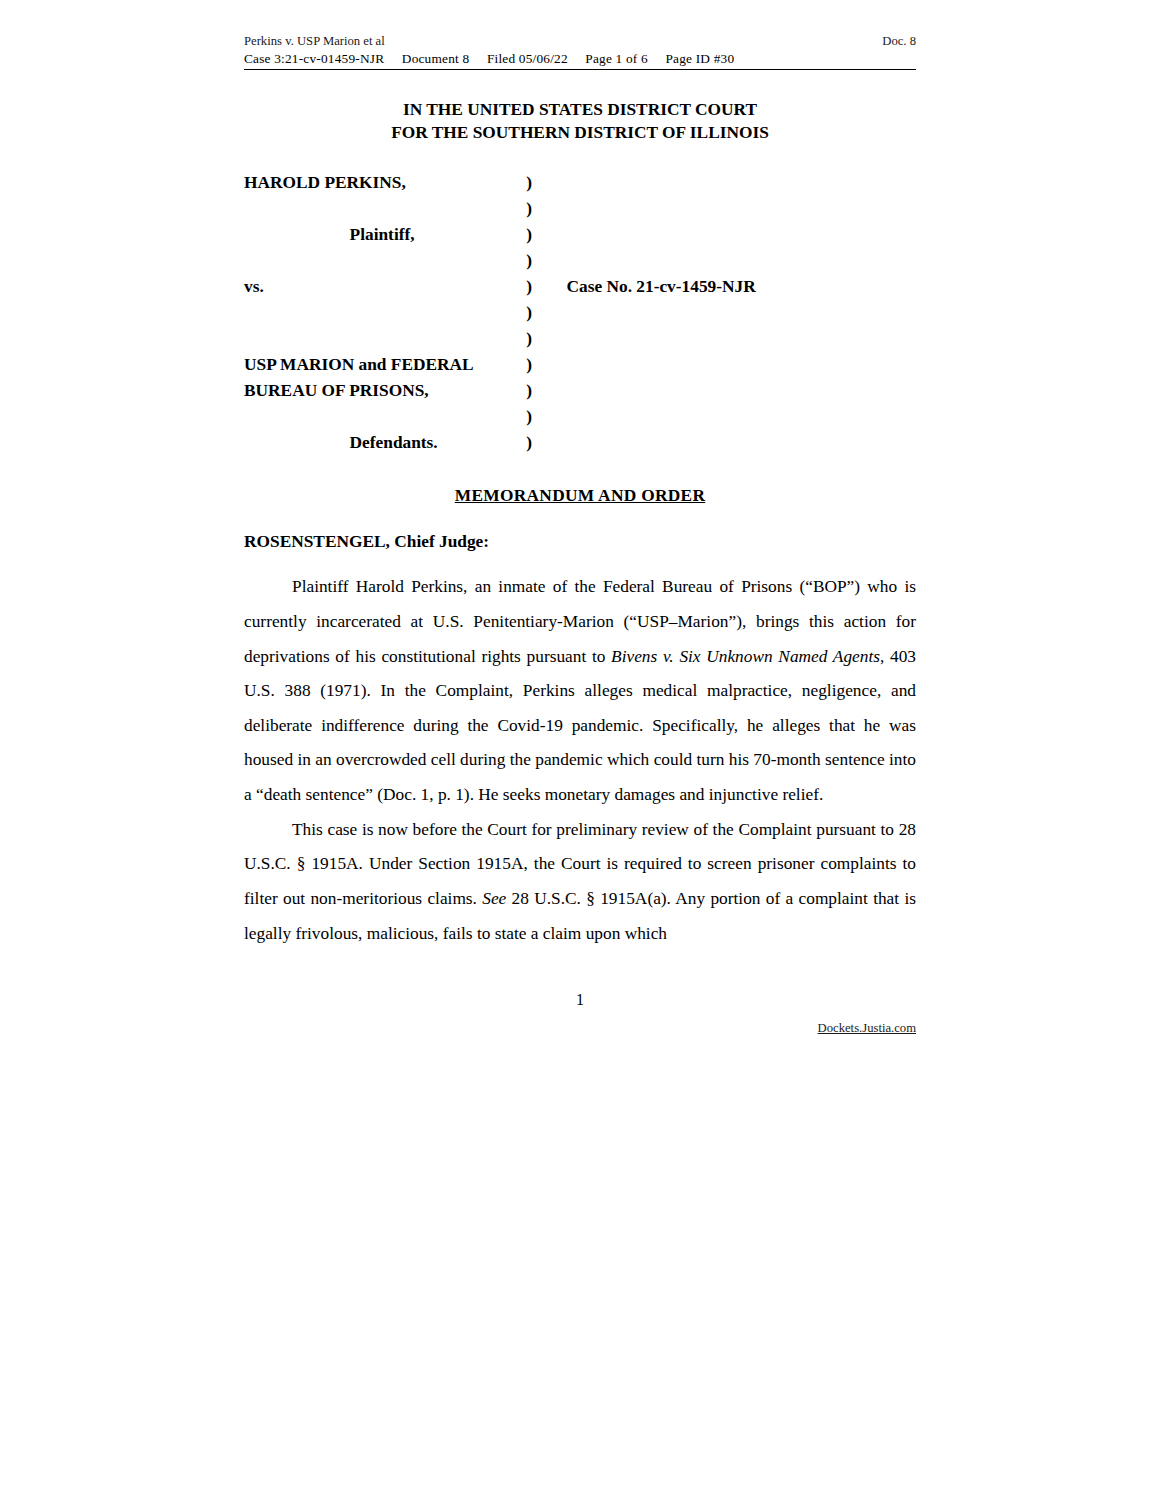Perkins v. USP Marion et al
Doc. 8
Case 3:21-cv-01459-NJR Document 8 Filed 05/06/22 Page 1 of 6 Page ID #30
IN THE UNITED STATES DISTRICT COURT
FOR THE SOUTHERN DISTRICT OF ILLINOIS
| HAROLD PERKINS, | ) | |
| | ) | |
| Plaintiff, | ) | |
| | ) | |
| vs. | ) | Case No. 21-cv-1459-NJR |
| | ) | |
| | ) | |
| USP MARION and FEDERAL | ) | |
| BUREAU OF PRISONS, | ) | |
| | ) | |
| Defendants. | ) | |
MEMORANDUM AND ORDER
ROSENSTENGEL, Chief Judge:
Plaintiff Harold Perkins, an inmate of the Federal Bureau of Prisons (“BOP”) who is currently incarcerated at U.S. Penitentiary-Marion (“USP–Marion”), brings this action for deprivations of his constitutional rights pursuant to Bivens v. Six Unknown Named Agents, 403 U.S. 388 (1971). In the Complaint, Perkins alleges medical malpractice, negligence, and deliberate indifference during the Covid-19 pandemic. Specifically, he alleges that he was housed in an overcrowded cell during the pandemic which could turn his 70-month sentence into a “death sentence” (Doc. 1, p. 1). He seeks monetary damages and injunctive relief.
This case is now before the Court for preliminary review of the Complaint pursuant to 28 U.S.C. § 1915A. Under Section 1915A, the Court is required to screen prisoner complaints to filter out non-meritorious claims. See 28 U.S.C. § 1915A(a). Any portion of a complaint that is legally frivolous, malicious, fails to state a claim upon which
1
Dockets.Justia.com